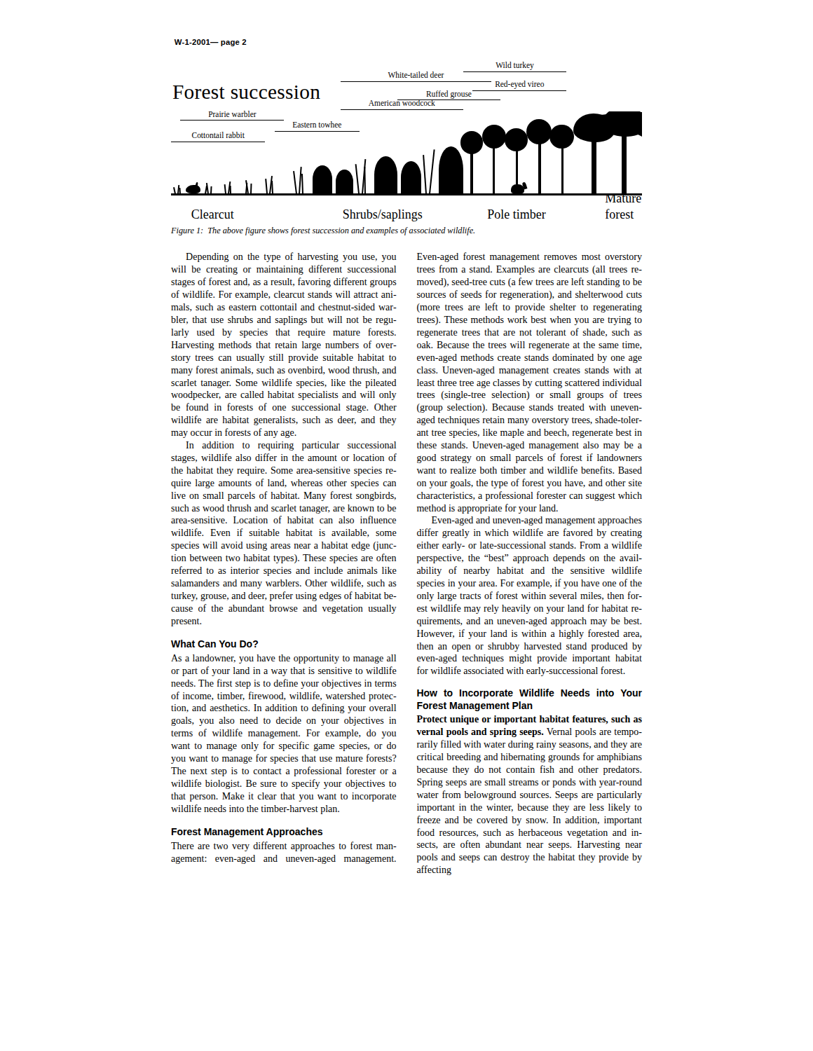W-1-2001— page 2
Forest succession
Wild turkey
White-tailed deer
Red-eyed vireo
Ruffed grouse
American woodcock
Prairie warbler
Eastern towhee
Cottontail rabbit
Clearcut
Shrubs/saplings
Pole timber
Mature forest
Figure 1: The above figure shows forest succession and examples of associated wildlife.
Depending on the type of harvesting you use, you will be creating or maintaining different successional stages of forest and, as a result, favoring different groups of wildlife. For example, clearcut stands will attract animals, such as eastern cottontail and chestnut-sided warbler, that use shrubs and saplings but will not be regularly used by species that require mature forests. Harvesting methods that retain large numbers of overstory trees can usually still provide suitable habitat to many forest animals, such as ovenbird, wood thrush, and scarlet tanager. Some wildlife species, like the pileated woodpecker, are called habitat specialists and will only be found in forests of one successional stage. Other wildlife are habitat generalists, such as deer, and they may occur in forests of any age.
In addition to requiring particular successional stages, wildlife also differ in the amount or location of the habitat they require. Some area-sensitive species require large amounts of land, whereas other species can live on small parcels of habitat. Many forest songbirds, such as wood thrush and scarlet tanager, are known to be area-sensitive. Location of habitat can also influence wildlife. Even if suitable habitat is available, some species will avoid using areas near a habitat edge (junction between two habitat types). These species are often referred to as interior species and include animals like salamanders and many warblers. Other wildlife, such as turkey, grouse, and deer, prefer using edges of habitat because of the abundant browse and vegetation usually present.
What Can You Do?
As a landowner, you have the opportunity to manage all or part of your land in a way that is sensitive to wildlife needs. The first step is to define your objectives in terms of income, timber, firewood, wildlife, watershed protection, and aesthetics. In addition to defining your overall goals, you also need to decide on your objectives in terms of wildlife management. For example, do you want to manage only for specific game species, or do you want to manage for species that use mature forests? The next step is to contact a professional forester or a wildlife biologist. Be sure to specify your objectives to that person. Make it clear that you want to incorporate wildlife needs into the timber-harvest plan.
Forest Management Approaches
There are two very different approaches to forest management: even-aged and uneven-aged management. Even-aged forest management removes most overstory trees from a stand. Examples are clearcuts (all trees removed), seed-tree cuts (a few trees are left standing to be sources of seeds for regeneration), and shelterwood cuts (more trees are left to provide shelter to regenerating trees). These methods work best when you are trying to regenerate trees that are not tolerant of shade, such as oak. Because the trees will regenerate at the same time, even-aged methods create stands dominated by one age class. Uneven-aged management creates stands with at least three tree age classes by cutting scattered individual trees (single-tree selection) or small groups of trees (group selection). Because stands treated with uneven-aged techniques retain many overstory trees, shade-tolerant tree species, like maple and beech, regenerate best in these stands. Uneven-aged management also may be a good strategy on small parcels of forest if landowners want to realize both timber and wildlife benefits. Based on your goals, the type of forest you have, and other site characteristics, a professional forester can suggest which method is appropriate for your land.
Even-aged and uneven-aged management approaches differ greatly in which wildlife are favored by creating either early- or late-successional stands. From a wildlife perspective, the “best” approach depends on the availability of nearby habitat and the sensitive wildlife species in your area. For example, if you have one of the only large tracts of forest within several miles, then forest wildlife may rely heavily on your land for habitat requirements, and an uneven-aged approach may be best. However, if your land is within a highly forested area, then an open or shrubby harvested stand produced by even-aged techniques might provide important habitat for wildlife associated with early-successional forest.
How to Incorporate Wildlife Needs into Your Forest Management Plan
Protect unique or important habitat features, such as vernal pools and spring seeps. Vernal pools are temporarily filled with water during rainy seasons, and they are critical breeding and hibernating grounds for amphibians because they do not contain fish and other predators. Spring seeps are small streams or ponds with year-round water from belowground sources. Seeps are particularly important in the winter, because they are less likely to freeze and be covered by snow. In addition, important food resources, such as herbaceous vegetation and insects, are often abundant near seeps. Harvesting near pools and seeps can destroy the habitat they provide by affecting